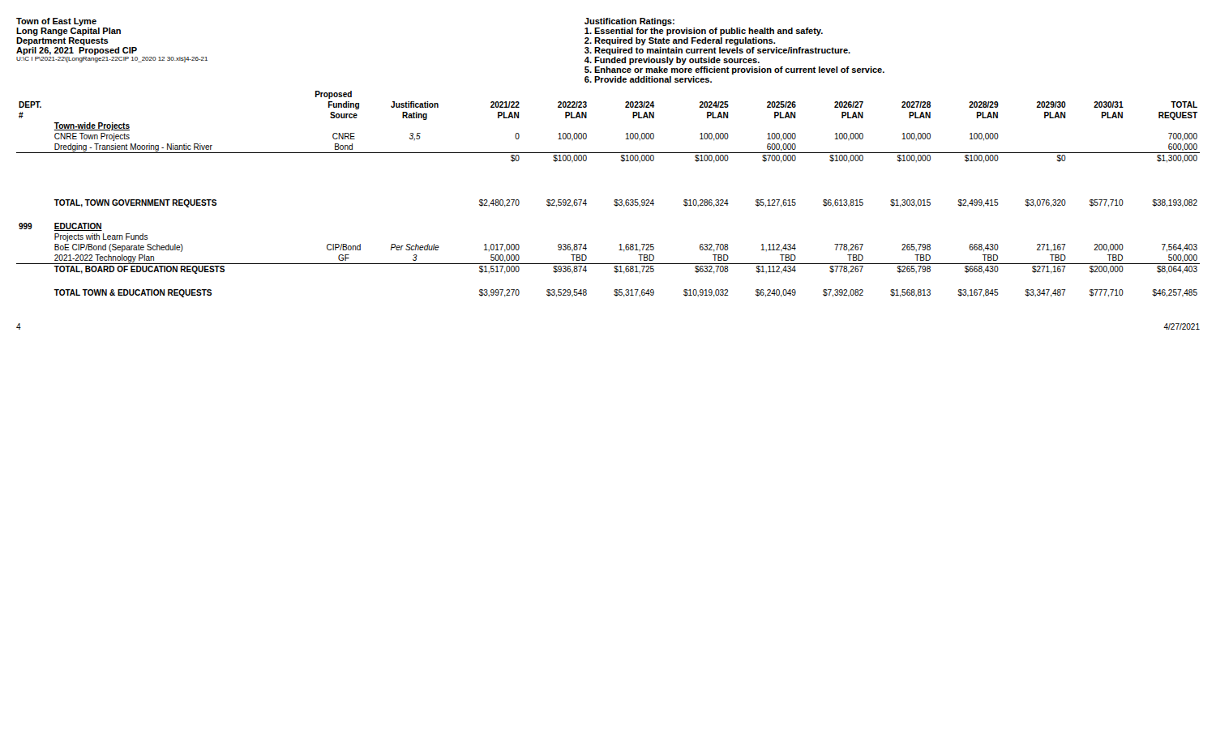Town of East Lyme
Long Range Capital Plan
Department Requests
April 26, 2021 Proposed CIP
U:\C I P\2021-22\[LongRange21-22CIP 10_2020 12 30.xls]4-26-21
Justification Ratings:
1. Essential for the provision of public health and safety.
2. Required by State and Federal regulations.
3. Required to maintain current levels of service/infrastructure.
4. Funded previously by outside sources.
5. Enhance or make more efficient provision of current level of service.
6. Provide additional services.
| | Proposed | |
| --- | --- | --- |
| DEPT. | | Funding | Justification | 2021/22 | 2022/23 | 2023/24 | 2024/25 | 2025/26 | 2026/27 | 2027/28 | 2028/29 | 2029/30 | 2030/31 | TOTAL |
| # | | Source | Rating | PLAN | PLAN | PLAN | PLAN | PLAN | PLAN | PLAN | PLAN | PLAN | PLAN | REQUEST |
| | Town-wide Projects | |
| | CNRE Town Projects | CNRE | 3,5 | 0 | 100,000 | 100,000 | 100,000 | 100,000 | 100,000 | 100,000 | 100,000 | | | 700,000 |
| | Dredging - Transient Mooring - Niantic River | Bond | | | | | | 600,000 | | | | | | 600,000 |
| | | | | $0 | $100,000 | $100,000 | $100,000 | $700,000 | $100,000 | $100,000 | $100,000 | $0 | | $1,300,000 |
| | TOTAL, TOWN GOVERNMENT REQUESTS | | | $2,480,270 | $2,592,674 | $3,635,924 | $10,286,324 | $5,127,615 | $6,613,815 | $1,303,015 | $2,499,415 | $3,076,320 | $577,710 | $38,193,082 |
| 999 | EDUCATION | |
| | Projects with Learn Funds | |
| | BoE CIP/Bond (Separate Schedule) | CIP/Bond | Per Schedule | 1,017,000 | 936,874 | 1,681,725 | 632,708 | 1,112,434 | 778,267 | 265,798 | 668,430 | 271,167 | 200,000 | 7,564,403 |
| | 2021-2022 Technology Plan | GF | 3 | 500,000 | TBD | TBD | TBD | TBD | TBD | TBD | TBD | TBD | TBD | 500,000 |
| | TOTAL, BOARD OF EDUCATION REQUESTS | | | $1,517,000 | $936,874 | $1,681,725 | $632,708 | $1,112,434 | $778,267 | $265,798 | $668,430 | $271,167 | $200,000 | $8,064,403 |
| | TOTAL TOWN & EDUCATION REQUESTS | | | $3,997,270 | $3,529,548 | $5,317,649 | $10,919,032 | $6,240,049 | $7,392,082 | $1,568,813 | $3,167,845 | $3,347,487 | $777,710 | $46,257,485 |
4 4/27/2021